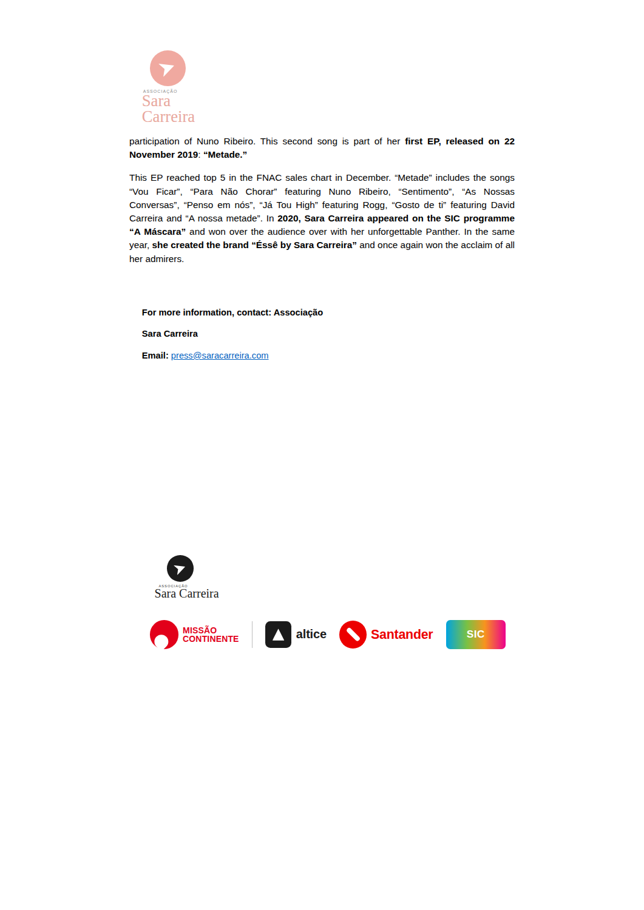Associação
Sara Carreira
participation of Nuno Ribeiro. This second song is part of her first EP, released on 22 November 2019: “Metade.”
This EP reached top 5 in the FNAC sales chart in December. “Metade” includes the songs “Vou Ficar”, “Para Não Chorar” featuring Nuno Ribeiro, “Sentimento”, “As Nossas Conversas”, “Penso em nós”, “Já Tou High” featuring Rogg, “Gosto de ti” featuring David Carreira and “A nossa metade”. In 2020, Sara Carreira appeared on the SIC programme “A Máscara” and won over the audience over with her unforgettable Panther. In the same year, she created the brand “Éssê by Sara Carreira” and once again won the acclaim of all her admirers.
For more information, contact: Associação
Sara Carreira
Email: press@saracarreira.com
Associação
Sara Carreira
MISSÃO
CONTINENTE
altice
Santander